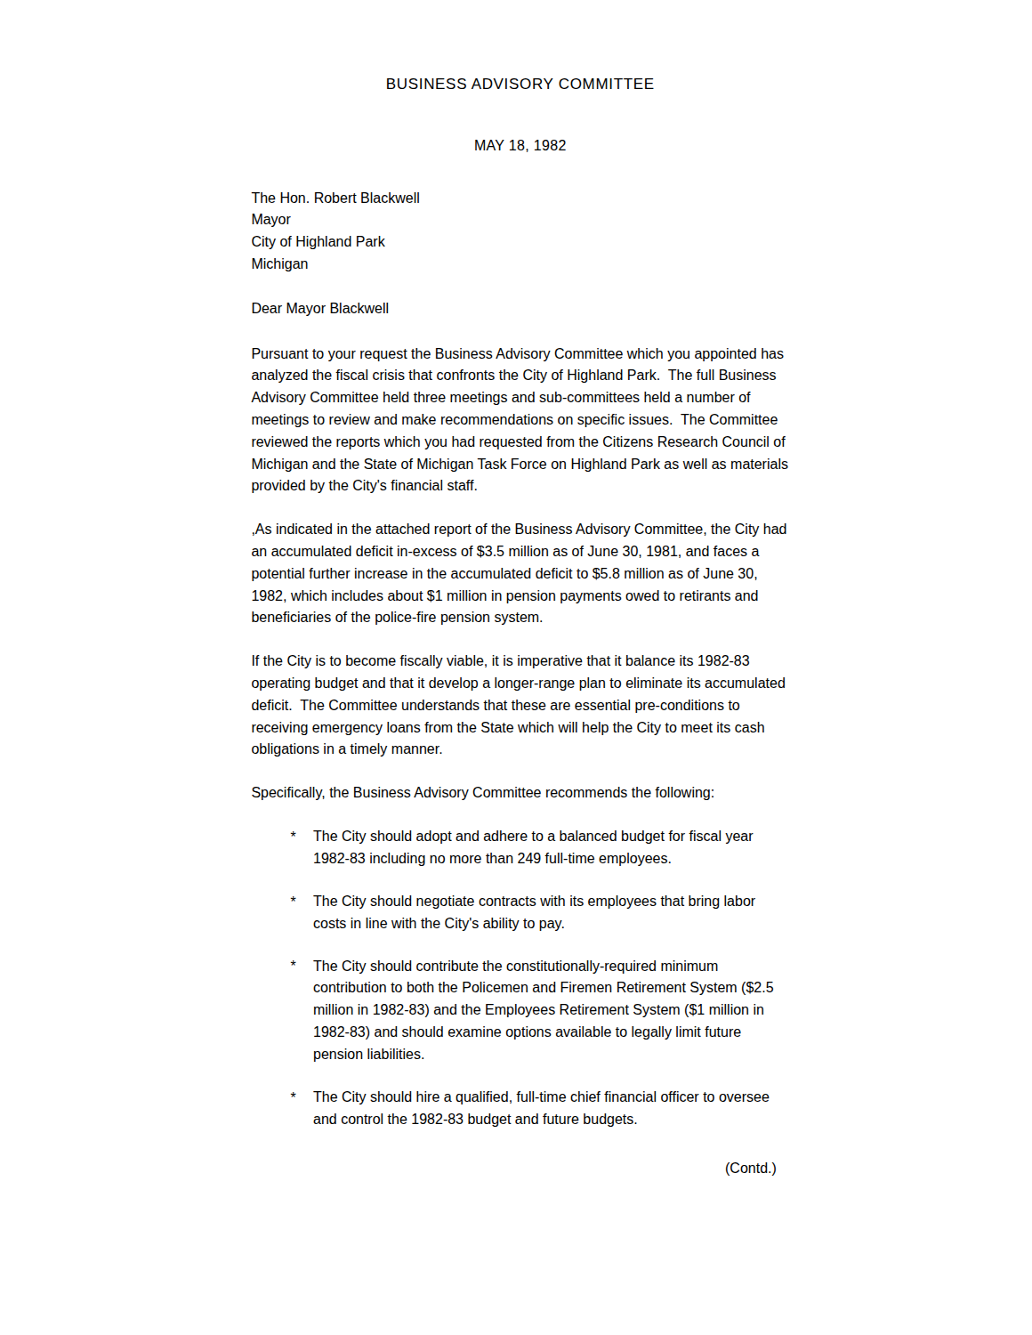BUSINESS ADVISORY COMMITTEE
MAY 18, 1982
The Hon. Robert Blackwell
Mayor
City of Highland Park
Michigan
Dear Mayor Blackwell
Pursuant to your request the Business Advisory Committee which you appointed has analyzed the fiscal crisis that confronts the City of Highland Park. The full Business Advisory Committee held three meetings and sub-committees held a number of meetings to review and make recommendations on specific issues. The Committee reviewed the reports which you had requested from the Citizens Research Council of Michigan and the State of Michigan Task Force on Highland Park as well as materials provided by the City's financial staff.
,As indicated in the attached report of the Business Advisory Committee, the City had an accumulated deficit in-excess of $3.5 million as of June 30, 1981, and faces a potential further increase in the accumulated deficit to $5.8 million as of June 30, 1982, which includes about $1 million in pension payments owed to retirants and beneficiaries of the police-fire pension system.
If the City is to become fiscally viable, it is imperative that it balance its 1982-83 operating budget and that it develop a longer-range plan to eliminate its accumulated deficit. The Committee understands that these are essential pre-conditions to receiving emergency loans from the State which will help the City to meet its cash obligations in a timely manner.
Specifically, the Business Advisory Committee recommends the following:
The City should adopt and adhere to a balanced budget for fiscal year 1982-83 including no more than 249 full-time employees.
The City should negotiate contracts with its employees that bring labor costs in line with the City's ability to pay.
The City should contribute the constitutionally-required minimum contribution to both the Policemen and Firemen Retirement System ($2.5 million in 1982-83) and the Employees Retirement System ($1 million in 1982-83) and should examine options available to legally limit future pension liabilities.
The City should hire a qualified, full-time chief financial officer to oversee and control the 1982-83 budget and future budgets.
(Contd.)